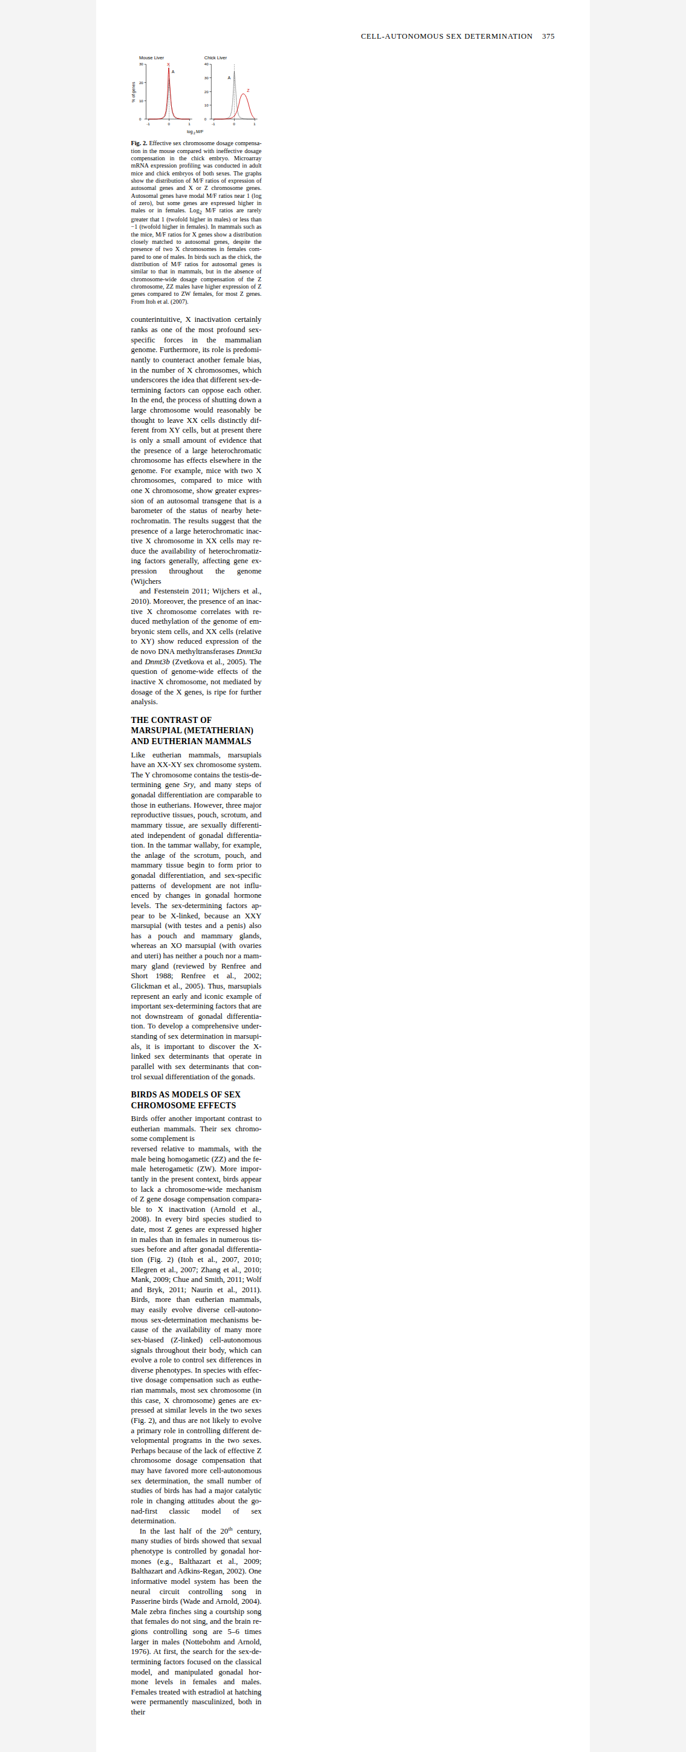CELL-AUTONOMOUS SEX DETERMINATION 375
Mouse Liver Chick Liver % of genes 0 10 20 30 -1 0 1 X A 0 10 20 30 40 -1 0 1 A Z log 2 M/F
Fig. 2. Effective sex chromosome dosage compensation in the mouse compared with ineffective dosage compensation in the chick embryo. Microarray mRNA expression profiling was conducted in adult mice and chick embryos of both sexes. The graphs show the distribution of M/F ratios of expression of autosomal genes and X or Z chromosome genes. Autosomal genes have modal M/F ratios near 1 (log of zero), but some genes are expressed higher in males or in females. Log2 M/F ratios are rarely greater that 1 (twofold higher in males) or less than −1 (twofold higher in females). In mammals such as the mice, M/F ratios for X genes show a distribution closely matched to autosomal genes, despite the presence of two X chromosomes in females compared to one of males. In birds such as the chick, the distribution of M/F ratios for autosomal genes is similar to that in mammals, but in the absence of chromosome-wide dosage compensation of the Z chromosome, ZZ males have higher expression of Z genes compared to ZW females, for most Z genes. From Itoh et al. (2007).
counterintuitive, X inactivation certainly ranks as one of the most profound sex-specific forces in the mammalian genome. Furthermore, its role is predominantly to counteract another female bias, in the number of X chromosomes, which underscores the idea that different sex-determining factors can oppose each other. In the end, the process of shutting down a large chromosome would reasonably be thought to leave XX cells distinctly different from XY cells, but at present there is only a small amount of evidence that the presence of a large heterochromatic chromosome has effects elsewhere in the genome. For example, mice with two X chromosomes, compared to mice with one X chromosome, show greater expression of an autosomal transgene that is a barometer of the status of nearby heterochromatin. The results suggest that the presence of a large heterochromatic inactive X chromosome in XX cells may reduce the availability of heterochromatizing factors generally, affecting gene expression throughout the genome (Wijchers
and Festenstein 2011; Wijchers et al., 2010). Moreover, the presence of an inactive X chromosome correlates with reduced methylation of the genome of embryonic stem cells, and XX cells (relative to XY) show reduced expression of the de novo DNA methyltransferases Dnmt3a and Dnmt3b (Zvetkova et al., 2005). The question of genome-wide effects of the inactive X chromosome, not mediated by dosage of the X genes, is ripe for further analysis.
THE CONTRAST OF MARSUPIAL (METATHERIAN) AND EUTHERIAN MAMMALS
Like eutherian mammals, marsupials have an XX-XY sex chromosome system. The Y chromosome contains the testis-determining gene Sry, and many steps of gonadal differentiation are comparable to those in eutherians. However, three major reproductive tissues, pouch, scrotum, and mammary tissue, are sexually differentiated independent of gonadal differentiation. In the tammar wallaby, for example, the anlage of the scrotum, pouch, and mammary tissue begin to form prior to gonadal differentiation, and sex-specific patterns of development are not influenced by changes in gonadal hormone levels. The sex-determining factors appear to be X-linked, because an XXY marsupial (with testes and a penis) also has a pouch and mammary glands, whereas an XO marsupial (with ovaries and uteri) has neither a pouch nor a mammary gland (reviewed by Renfree and Short 1988; Renfree et al., 2002; Glickman et al., 2005). Thus, marsupials represent an early and iconic example of important sex-determining factors that are not downstream of gonadal differentiation. To develop a comprehensive understanding of sex determination in marsupials, it is important to discover the X-linked sex determinants that operate in parallel with sex determinants that control sexual differentiation of the gonads.
BIRDS AS MODELS OF SEX CHROMOSOME EFFECTS
Birds offer another important contrast to eutherian mammals. Their sex chromosome complement is
reversed relative to mammals, with the male being homogametic (ZZ) and the female heterogametic (ZW). More importantly in the present context, birds appear to lack a chromosome-wide mechanism of Z gene dosage compensation comparable to X inactivation (Arnold et al., 2008). In every bird species studied to date, most Z genes are expressed higher in males than in females in numerous tissues before and after gonadal differentiation (Fig. 2) (Itoh et al., 2007, 2010; Ellegren et al., 2007; Zhang et al., 2010; Mank, 2009; Chue and Smith, 2011; Wolf and Bryk, 2011; Naurin et al., 2011). Birds, more than eutherian mammals, may easily evolve diverse cell-autonomous sex-determination mechanisms because of the availability of many more sex-biased (Z-linked) cell-autonomous signals throughout their body, which can evolve a role to control sex differences in diverse phenotypes. In species with effective dosage compensation such as eutherian mammals, most sex chromosome (in this case, X chromosome) genes are expressed at similar levels in the two sexes (Fig. 2), and thus are not likely to evolve a primary role in controlling different developmental programs in the two sexes. Perhaps because of the lack of effective Z chromosome dosage compensation that may have favored more cell-autonomous sex determination, the small number of studies of birds has had a major catalytic role in changing attitudes about the gonad-first classic model of sex determination.
In the last half of the 20th century, many studies of birds showed that sexual phenotype is controlled by gonadal hormones (e.g., Balthazart et al., 2009; Balthazart and Adkins-Regan, 2002). One informative model system has been the neural circuit controlling song in Passerine birds (Wade and Arnold, 2004). Male zebra finches sing a courtship song that females do not sing, and the brain regions controlling song are 5–6 times larger in males (Nottebohm and Arnold, 1976). At first, the search for the sex-determining factors focused on the classical model, and manipulated gonadal hormone levels in females and males. Females treated with estradiol at hatching were permanently masculinized, both in their